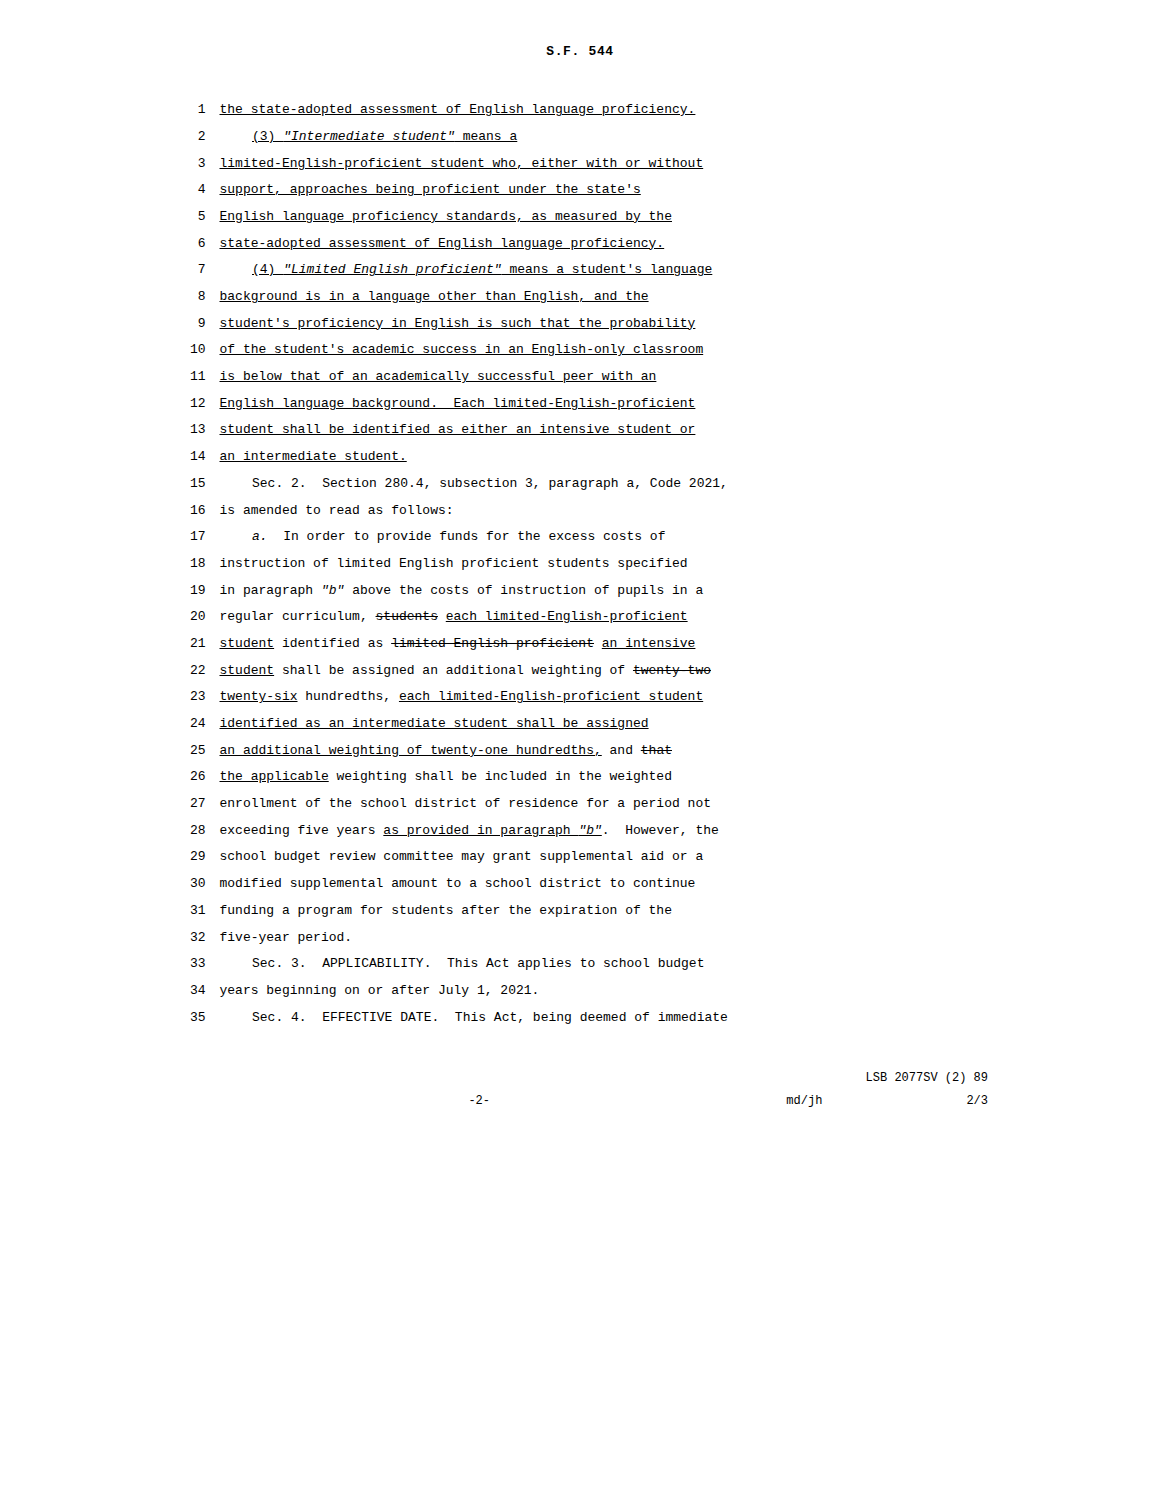S.F. 544
| 1 | the state-adopted assessment of English language proficiency. |
| 2 | (3) "Intermediate student" means a |
| 3 | limited-English-proficient student who, either with or without |
| 4 | support, approaches being proficient under the state's |
| 5 | English language proficiency standards, as measured by the |
| 6 | state-adopted assessment of English language proficiency. |
| 7 | (4) "Limited English proficient" means a student's language |
| 8 | background is in a language other than English, and the |
| 9 | student's proficiency in English is such that the probability |
| 10 | of the student's academic success in an English-only classroom |
| 11 | is below that of an academically successful peer with an |
| 12 | English language background. Each limited-English-proficient |
| 13 | student shall be identified as either an intensive student or |
| 14 | an intermediate student. |
| 15 | Sec. 2. Section 280.4, subsection 3, paragraph a, Code 2021, |
| 16 | is amended to read as follows: |
| 17 | a. In order to provide funds for the excess costs of |
| 18 | instruction of limited English proficient students specified |
| 19 | in paragraph "b" above the costs of instruction of pupils in a |
| 20 | regular curriculum, students each limited-English-proficient |
| 21 | student identified as limited English proficient an intensive |
| 22 | student shall be assigned an additional weighting of twenty-two |
| 23 | twenty-six hundredths, each limited-English-proficient student |
| 24 | identified as an intermediate student shall be assigned |
| 25 | an additional weighting of twenty-one hundredths, and that |
| 26 | the applicable weighting shall be included in the weighted |
| 27 | enrollment of the school district of residence for a period not |
| 28 | exceeding five years as provided in paragraph "b" . However, the |
| 29 | school budget review committee may grant supplemental aid or a |
| 30 | modified supplemental amount to a school district to continue |
| 31 | funding a program for students after the expiration of the |
| 32 | five-year period. |
| 33 | Sec. 3. APPLICABILITY. This Act applies to school budget |
| 34 | years beginning on or after July 1, 2021. |
| 35 | Sec. 4. EFFECTIVE DATE. This Act, being deemed of immediate |
-2-
LSB 2077SV (2) 89 md/jh 2/3